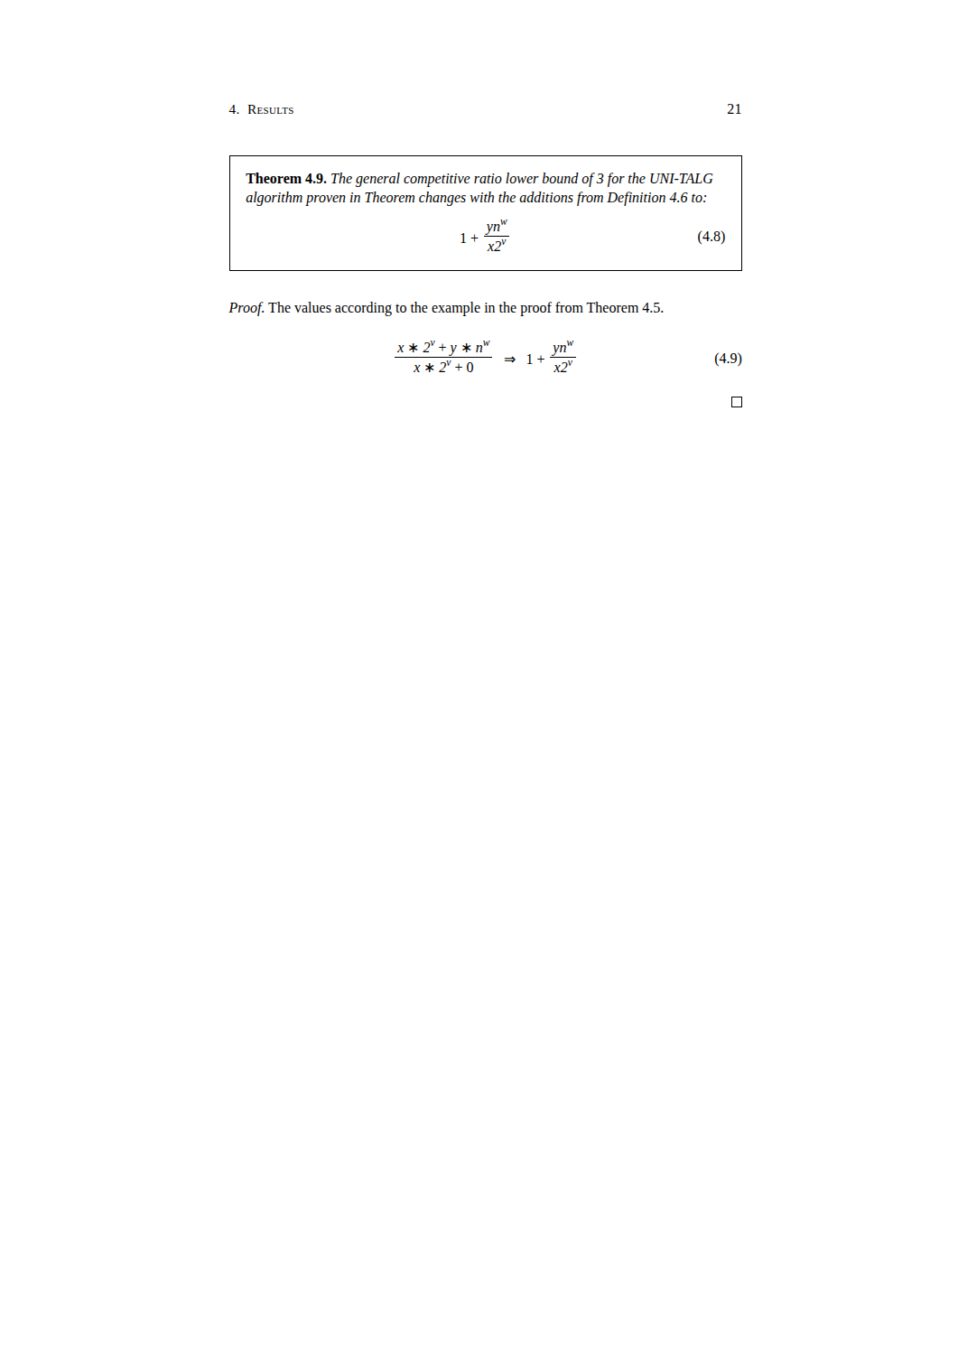4. Results
21
Theorem 4.9. The general competitive ratio lower bound of 3 for the UNI-TALG algorithm proven in Theorem changes with the additions from Definition 4.6 to:
1 + ynw x2v (4.8)
Proof. The values according to the example in the proof from Theorem 4.5.
x ∗ 2v + y ∗ nw x ∗ 2v + 0 ⇒ 1 + ynw x2v
(4.9)